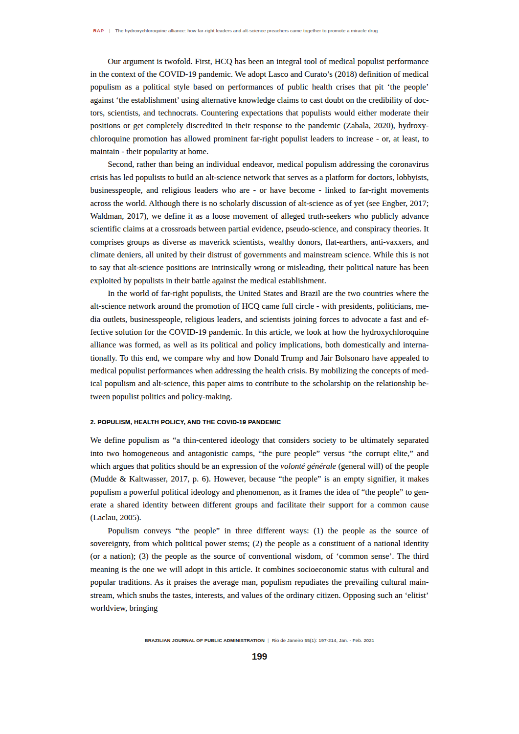RAP | The hydroxychloroquine alliance: how far-right leaders and alt-science preachers came together to promote a miracle drug
Our argument is twofold. First, HCQ has been an integral tool of medical populist performance in the context of the COVID-19 pandemic. We adopt Lasco and Curato’s (2018) definition of medical populism as a political style based on performances of public health crises that pit ‘the people’ against ‘the establishment’ using alternative knowledge claims to cast doubt on the credibility of doctors, scientists, and technocrats. Countering expectations that populists would either moderate their positions or get completely discredited in their response to the pandemic (Zabala, 2020), hydroxychloroquine promotion has allowed prominent far-right populist leaders to increase - or, at least, to maintain - their popularity at home.
Second, rather than being an individual endeavor, medical populism addressing the coronavirus crisis has led populists to build an alt-science network that serves as a platform for doctors, lobbyists, businesspeople, and religious leaders who are - or have become - linked to far-right movements across the world. Although there is no scholarly discussion of alt-science as of yet (see Engber, 2017; Waldman, 2017), we define it as a loose movement of alleged truth-seekers who publicly advance scientific claims at a crossroads between partial evidence, pseudo-science, and conspiracy theories. It comprises groups as diverse as maverick scientists, wealthy donors, flat-earthers, anti-vaxxers, and climate deniers, all united by their distrust of governments and mainstream science. While this is not to say that alt-science positions are intrinsically wrong or misleading, their political nature has been exploited by populists in their battle against the medical establishment.
In the world of far-right populists, the United States and Brazil are the two countries where the alt-science network around the promotion of HCQ came full circle - with presidents, politicians, media outlets, businesspeople, religious leaders, and scientists joining forces to advocate a fast and effective solution for the COVID-19 pandemic. In this article, we look at how the hydroxychloroquine alliance was formed, as well as its political and policy implications, both domestically and internationally. To this end, we compare why and how Donald Trump and Jair Bolsonaro have appealed to medical populist performances when addressing the health crisis. By mobilizing the concepts of medical populism and alt-science, this paper aims to contribute to the scholarship on the relationship between populist politics and policy-making.
2. Populism, health policy, and the COVID-19 pandemic
We define populism as “a thin-centered ideology that considers society to be ultimately separated into two homogeneous and antagonistic camps, “the pure people” versus “the corrupt elite,” and which argues that politics should be an expression of the volonté générale (general will) of the people (Mudde & Kaltwasser, 2017, p. 6). However, because “the people” is an empty signifier, it makes populism a powerful political ideology and phenomenon, as it frames the idea of “the people” to generate a shared identity between different groups and facilitate their support for a common cause (Laclau, 2005).
Populism conveys “the people” in three different ways: (1) the people as the source of sovereignty, from which political power stems; (2) the people as a constituent of a national identity (or a nation); (3) the people as the source of conventional wisdom, of ‘common sense’. The third meaning is the one we will adopt in this article. It combines socioeconomic status with cultural and popular traditions. As it praises the average man, populism repudiates the prevailing cultural mainstream, which snubs the tastes, interests, and values of the ordinary citizen. Opposing such an ‘elitist’ worldview, bringing
BRAZILIAN JOURNAL OF PUBLIC ADMINISTRATION|Rio de Janeiro 55(1): 197-214, Jan. - Feb. 2021
199